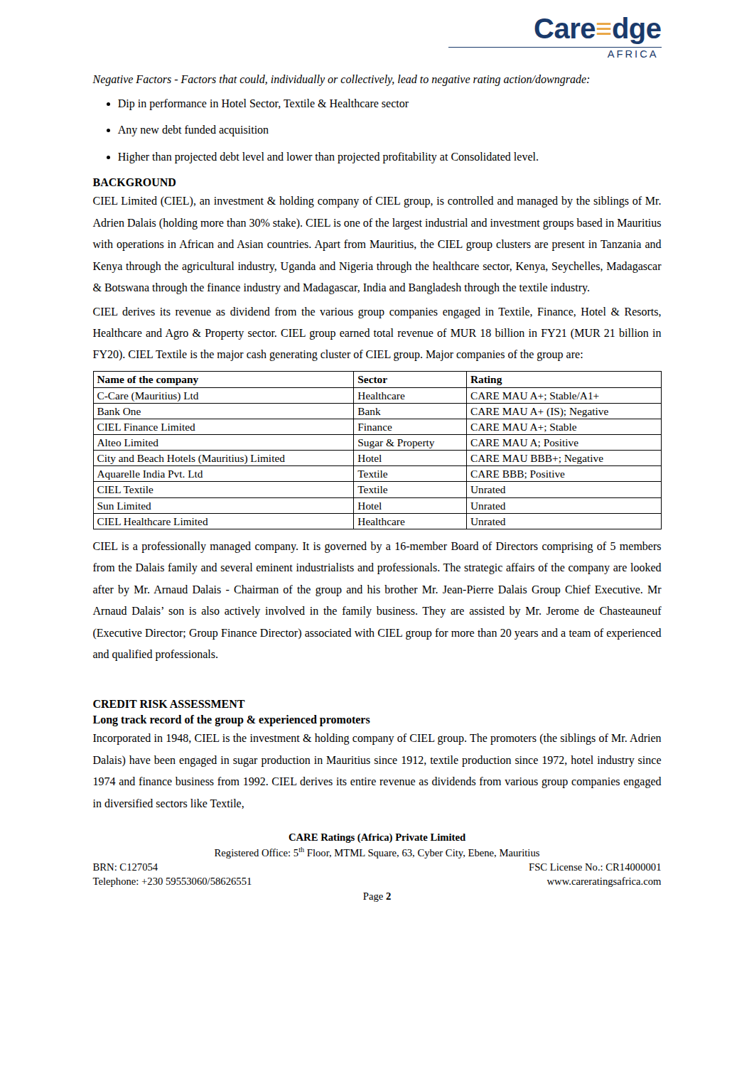Care≡dge
AFRICA
Negative Factors - Factors that could, individually or collectively, lead to negative rating action/downgrade:
Dip in performance in Hotel Sector, Textile & Healthcare sector
Any new debt funded acquisition
Higher than projected debt level and lower than projected profitability at Consolidated level.
Background
CIEL Limited (CIEL), an investment & holding company of CIEL group, is controlled and managed by the siblings of Mr. Adrien Dalais (holding more than 30% stake). CIEL is one of the largest industrial and investment groups based in Mauritius with operations in African and Asian countries. Apart from Mauritius, the CIEL group clusters are present in Tanzania and Kenya through the agricultural industry, Uganda and Nigeria through the healthcare sector, Kenya, Seychelles, Madagascar & Botswana through the finance industry and Madagascar, India and Bangladesh through the textile industry.
CIEL derives its revenue as dividend from the various group companies engaged in Textile, Finance, Hotel & Resorts, Healthcare and Agro & Property sector. CIEL group earned total revenue of MUR 18 billion in FY21 (MUR 21 billion in FY20). CIEL Textile is the major cash generating cluster of CIEL group. Major companies of the group are:
| Name of the company | Sector | Rating |
| --- | --- | --- |
| C-Care (Mauritius) Ltd | Healthcare | CARE MAU A+; Stable/A1+ |
| Bank One | Bank | CARE MAU A+ (IS); Negative |
| CIEL Finance Limited | Finance | CARE MAU A+; Stable |
| Alteo Limited | Sugar & Property | CARE MAU A; Positive |
| City and Beach Hotels (Mauritius) Limited | Hotel | CARE MAU BBB+; Negative |
| Aquarelle India Pvt. Ltd | Textile | CARE BBB; Positive |
| CIEL Textile | Textile | Unrated |
| Sun Limited | Hotel | Unrated |
| CIEL Healthcare Limited | Healthcare | Unrated |
CIEL is a professionally managed company. It is governed by a 16-member Board of Directors comprising of 5 members from the Dalais family and several eminent industrialists and professionals. The strategic affairs of the company are looked after by Mr. Arnaud Dalais - Chairman of the group and his brother Mr. Jean-Pierre Dalais Group Chief Executive. Mr Arnaud Dalais’ son is also actively involved in the family business. They are assisted by Mr. Jerome de Chasteauneuf (Executive Director; Group Finance Director) associated with CIEL group for more than 20 years and a team of experienced and qualified professionals.
Credit Risk Assessment
Long track record of the group & experienced promoters
Incorporated in 1948, CIEL is the investment & holding company of CIEL group. The promoters (the siblings of Mr. Adrien Dalais) have been engaged in sugar production in Mauritius since 1912, textile production since 1972, hotel industry since 1974 and finance business from 1992. CIEL derives its entire revenue as dividends from various group companies engaged in diversified sectors like Textile,
CARE Ratings (Africa) Private Limited
Registered Office: 5th Floor, MTML Square, 63, Cyber City, Ebene, Mauritius
BRN: C127054 FSC License No.: CR14000001
Telephone: +230 59553060/58626551 www.careratingsafrica.com
Page 2